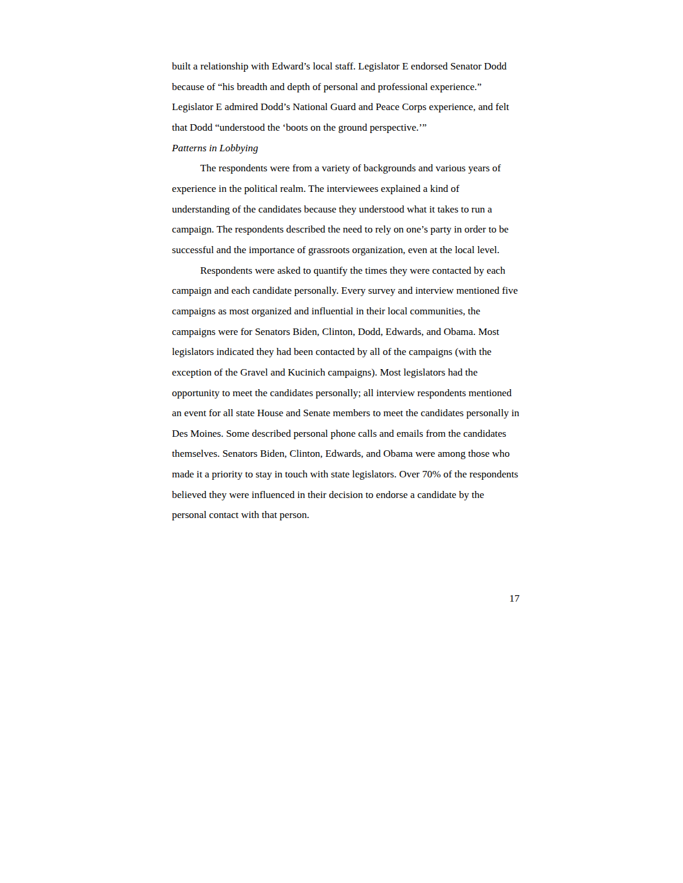built a relationship with Edward’s local staff. Legislator E endorsed Senator Dodd because of “his breadth and depth of personal and professional experience.” Legislator E admired Dodd’s National Guard and Peace Corps experience, and felt that Dodd “understood the ‘boots on the ground perspective.’”
Patterns in Lobbying
The respondents were from a variety of backgrounds and various years of experience in the political realm. The interviewees explained a kind of understanding of the candidates because they understood what it takes to run a campaign. The respondents described the need to rely on one’s party in order to be successful and the importance of grassroots organization, even at the local level.
Respondents were asked to quantify the times they were contacted by each campaign and each candidate personally. Every survey and interview mentioned five campaigns as most organized and influential in their local communities, the campaigns were for Senators Biden, Clinton, Dodd, Edwards, and Obama. Most legislators indicated they had been contacted by all of the campaigns (with the exception of the Gravel and Kucinich campaigns). Most legislators had the opportunity to meet the candidates personally; all interview respondents mentioned an event for all state House and Senate members to meet the candidates personally in Des Moines. Some described personal phone calls and emails from the candidates themselves. Senators Biden, Clinton, Edwards, and Obama were among those who made it a priority to stay in touch with state legislators. Over 70% of the respondents believed they were influenced in their decision to endorse a candidate by the personal contact with that person.
17